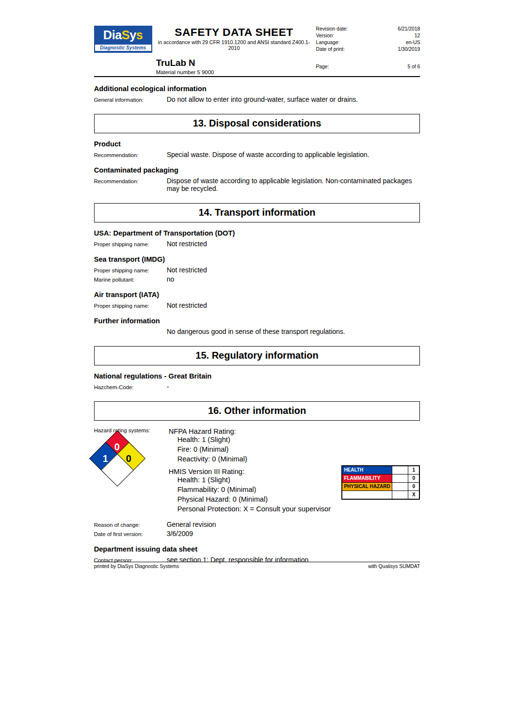DiaSys
Diagnostic Systems
SAFETY DATA SHEET
in accordance with 29 CFR 1910.1200 and ANSI standard Z400.1-2010
TruLab N
Material number 5 9000
| Revision date: | 6/21/2018 |
| Version: | 12 |
| Language: | en-US |
| Date of print: | 1/30/2019 |
| Page: | 5 of 6 |
Additional ecological information
General information:
Do not allow to enter into ground-water, surface water or drains.
13. Disposal considerations
Product
Recommendation:
Special waste. Dispose of waste according to applicable legislation.
Contaminated packaging
Recommendation:
Dispose of waste according to applicable legislation. Non-contaminated packages may be recycled.
14. Transport information
USA: Department of Transportation (DOT)
Proper shipping name:
Not restricted
Sea transport (IMDG)
Proper shipping name:
Not restricted
Marine pollutant:
no
Air transport (IATA)
Proper shipping name:
Not restricted
Further information
No dangerous good in sense of these transport regulations.
15. Regulatory information
National regulations - Great Britain
Hazchem-Code:
-
16. Other information
Hazard rating systems:
0
1
0
NFPA Hazard Rating:
Health: 1 (Slight)
Fire: 0 (Minimal)
Reactivity: 0 (Minimal)
HMIS Version III Rating:
Health: 1 (Slight)
Flammability: 0 (Minimal)
Physical Hazard: 0 (Minimal)
Personal Protection: X = Consult your supervisor
| HEALTH | | 1 |
| FLAMMABILITY | | 0 |
| PHYSICAL HAZARD | | 0 |
| | | X |
Reason of change:
General revision
Date of first version:
3/6/2009
Department issuing data sheet
Contact person:
see section 1: Dept. responsible for information
printed by DiaSys Diagnostic Systems
with Qualisys SUMDAT